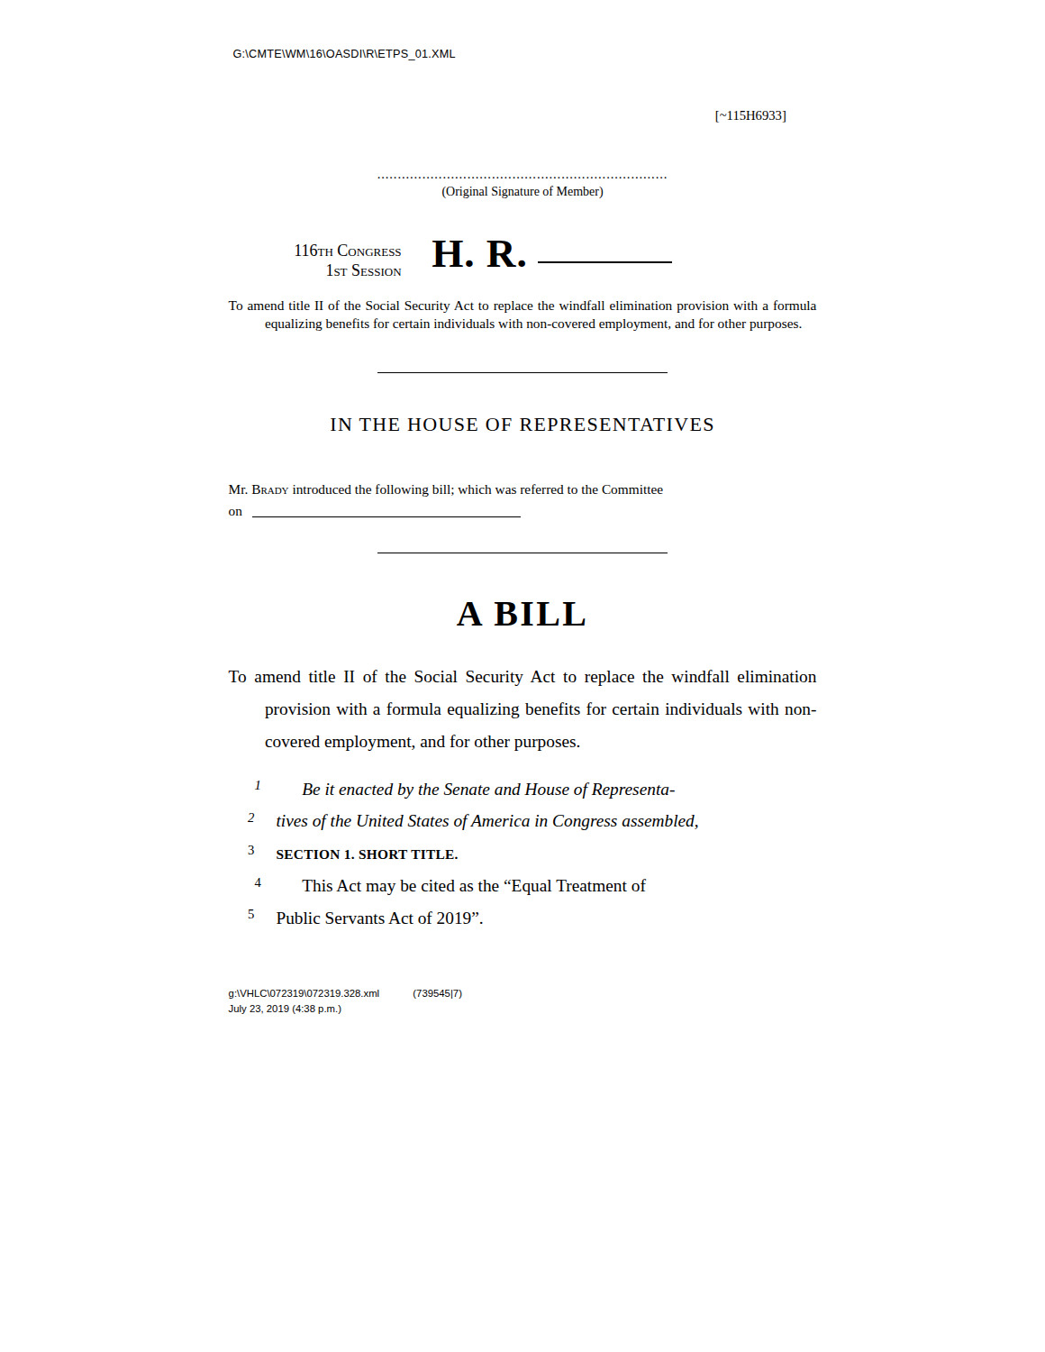G:\CMTE\WM\16\OASDI\R\ETPS_01.XML
[~115H6933]
.......................................................................
(Original Signature of Member)
116th Congress 1st Session
H. R.
To amend title II of the Social Security Act to replace the windfall elimination provision with a formula equalizing benefits for certain individuals with non-covered employment, and for other purposes.
IN THE HOUSE OF REPRESENTATIVES
Mr. Brady introduced the following bill; which was referred to the Committee on
A BILL
To amend title II of the Social Security Act to replace the windfall elimination provision with a formula equalizing benefits for certain individuals with non-covered employment, and for other purposes.
Be it enacted by the Senate and House of Representa-
tives of the United States of America in Congress assembled,
SECTION 1. SHORT TITLE.
This Act may be cited as the “Equal Treatment of
Public Servants Act of 2019”.
g:\VHLC\072319\072319.328.xml (739545|7) July 23, 2019 (4:38 p.m.)